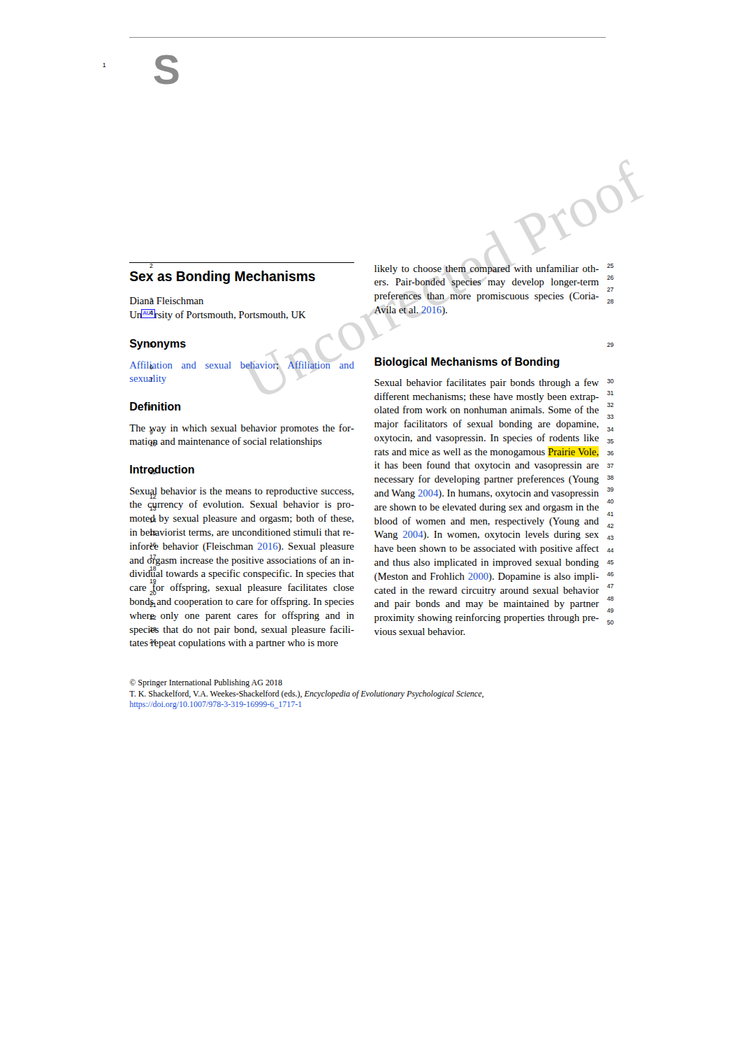S
1
Uncorrected Proof
2
Sex as Bonding Mechanisms
3
Diana Fleischman
AU1 4
University of Portsmouth, Portsmouth, UK
5
Synonyms
6 7
Affiliation and sexual behavior; Affiliation and sexuality
8
Definition
9 10
The way in which sexual behavior promotes the formation and maintenance of social relationships
11
Introduction
12 13 14 15 16 17 18 19 20 21 22 23 24
Sexual behavior is the means to reproductive success, the currency of evolution. Sexual behavior is promoted by sexual pleasure and orgasm; both of these, in behaviorist terms, are unconditioned stimuli that reinforce behavior (Fleischman 2016). Sexual pleasure and orgasm increase the positive associations of an individual towards a specific conspecific. In species that care for offspring, sexual pleasure facilitates close bonds and cooperation to care for offspring. In species where only one parent cares for offspring and in species that do not pair bond, sexual pleasure facilitates repeat copulations with a partner who is more
25 26 27 28
likely to choose them compared with unfamiliar others. Pair-bonded species may develop longer-term preferences than more promiscuous species (Coria-Avila et al. 2016).
29
Biological Mechanisms of Bonding
30 31 32 33 34 35 36 37 38 39 40 41 42 43 44 45 46 47 48 49 50
Sexual behavior facilitates pair bonds through a few different mechanisms; these have mostly been extrapolated from work on nonhuman animals. Some of the major facilitators of sexual bonding are dopamine, oxytocin, and vasopressin. In species of rodents like rats and mice as well as the monogamous Prairie Vole, it has been found that oxytocin and vasopressin are necessary for developing partner preferences (Young and Wang 2004). In humans, oxytocin and vasopressin are shown to be elevated during sex and orgasm in the blood of women and men, respectively (Young and Wang 2004). In women, oxytocin levels during sex have been shown to be associated with positive affect and thus also implicated in improved sexual bonding (Meston and Frohlich 2000). Dopamine is also implicated in the reward circuitry around sexual behavior and pair bonds and may be maintained by partner proximity showing reinforcing properties through previous sexual behavior.
© Springer International Publishing AG 2018
T. K. Shackelford, V.A. Weekes-Shackelford (eds.), Encyclopedia of Evolutionary Psychological Science,
https://doi.org/10.1007/978-3-319-16999-6_1717-1